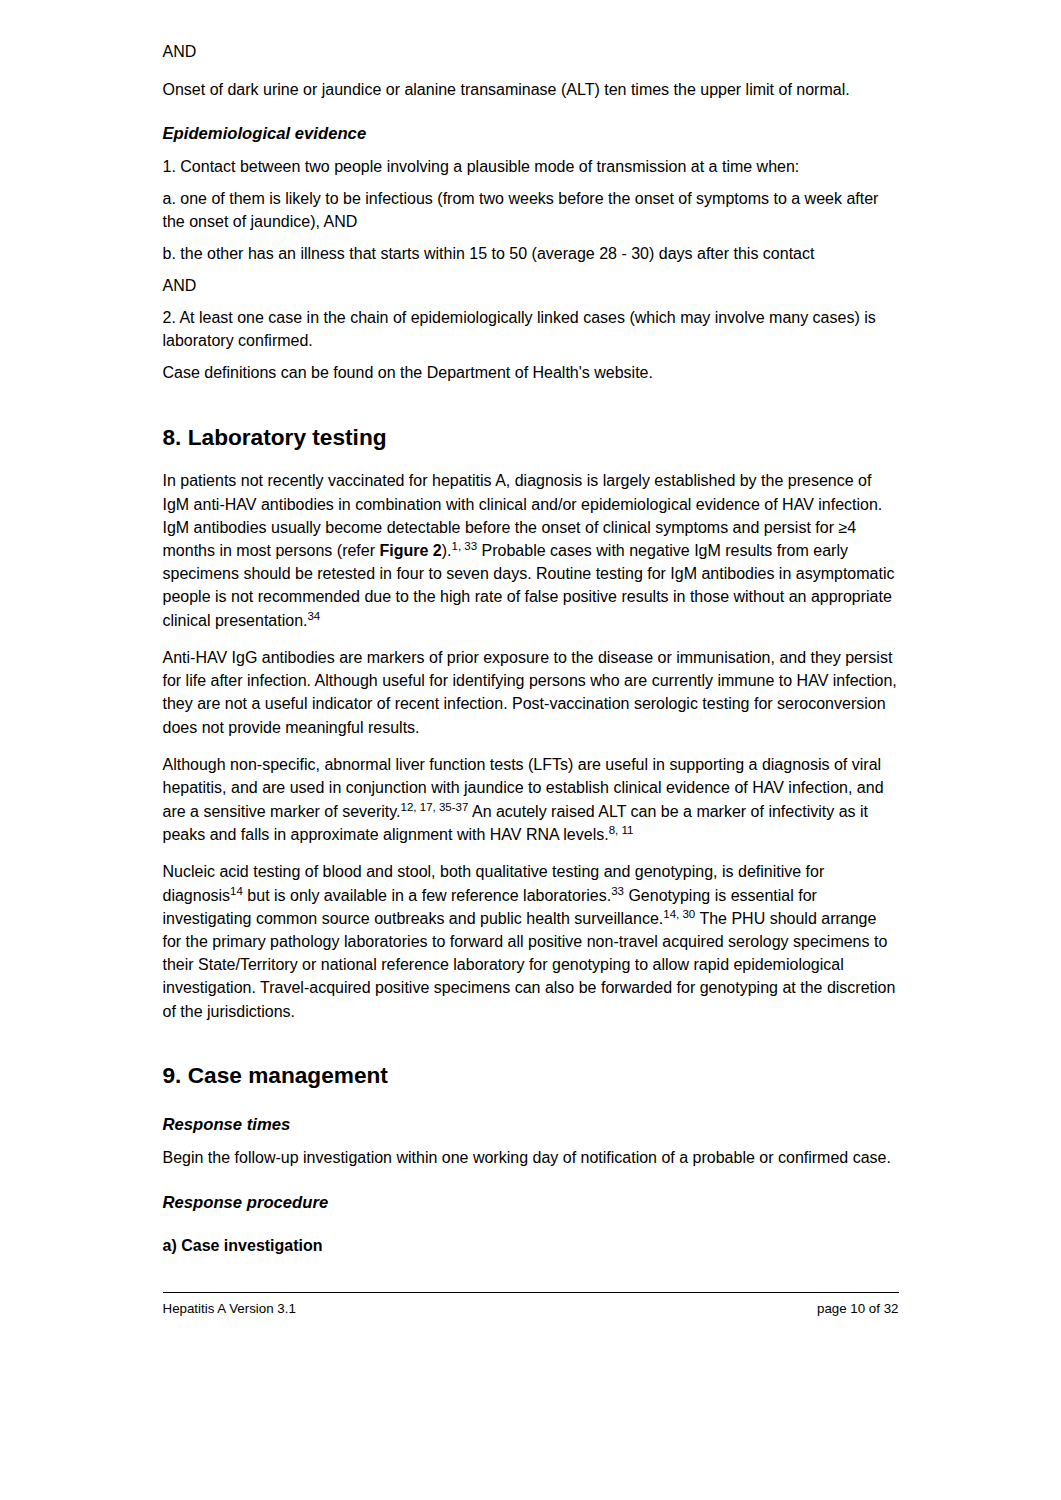AND
Onset of dark urine or jaundice or alanine transaminase (ALT) ten times the upper limit of normal.
Epidemiological evidence
1. Contact between two people involving a plausible mode of transmission at a time when:
a. one of them is likely to be infectious (from two weeks before the onset of symptoms to a week after the onset of jaundice), AND
b. the other has an illness that starts within 15 to 50 (average 28 - 30) days after this contact
AND
2. At least one case in the chain of epidemiologically linked cases (which may involve many cases) is laboratory confirmed.
Case definitions can be found on the Department of Health's website.
8. Laboratory testing
In patients not recently vaccinated for hepatitis A, diagnosis is largely established by the presence of IgM anti-HAV antibodies in combination with clinical and/or epidemiological evidence of HAV infection. IgM antibodies usually become detectable before the onset of clinical symptoms and persist for ≥4 months in most persons (refer Figure 2).1, 33 Probable cases with negative IgM results from early specimens should be retested in four to seven days. Routine testing for IgM antibodies in asymptomatic people is not recommended due to the high rate of false positive results in those without an appropriate clinical presentation.34
Anti-HAV IgG antibodies are markers of prior exposure to the disease or immunisation, and they persist for life after infection. Although useful for identifying persons who are currently immune to HAV infection, they are not a useful indicator of recent infection. Post-vaccination serologic testing for seroconversion does not provide meaningful results.
Although non-specific, abnormal liver function tests (LFTs) are useful in supporting a diagnosis of viral hepatitis, and are used in conjunction with jaundice to establish clinical evidence of HAV infection, and are a sensitive marker of severity.12, 17, 35-37 An acutely raised ALT can be a marker of infectivity as it peaks and falls in approximate alignment with HAV RNA levels.8, 11
Nucleic acid testing of blood and stool, both qualitative testing and genotyping, is definitive for diagnosis14 but is only available in a few reference laboratories.33 Genotyping is essential for investigating common source outbreaks and public health surveillance.14, 30 The PHU should arrange for the primary pathology laboratories to forward all positive non-travel acquired serology specimens to their State/Territory or national reference laboratory for genotyping to allow rapid epidemiological investigation. Travel-acquired positive specimens can also be forwarded for genotyping at the discretion of the jurisdictions.
9. Case management
Response times
Begin the follow-up investigation within one working day of notification of a probable or confirmed case.
Response procedure
a) Case investigation
Hepatitis A Version 3.1 page 10 of 32